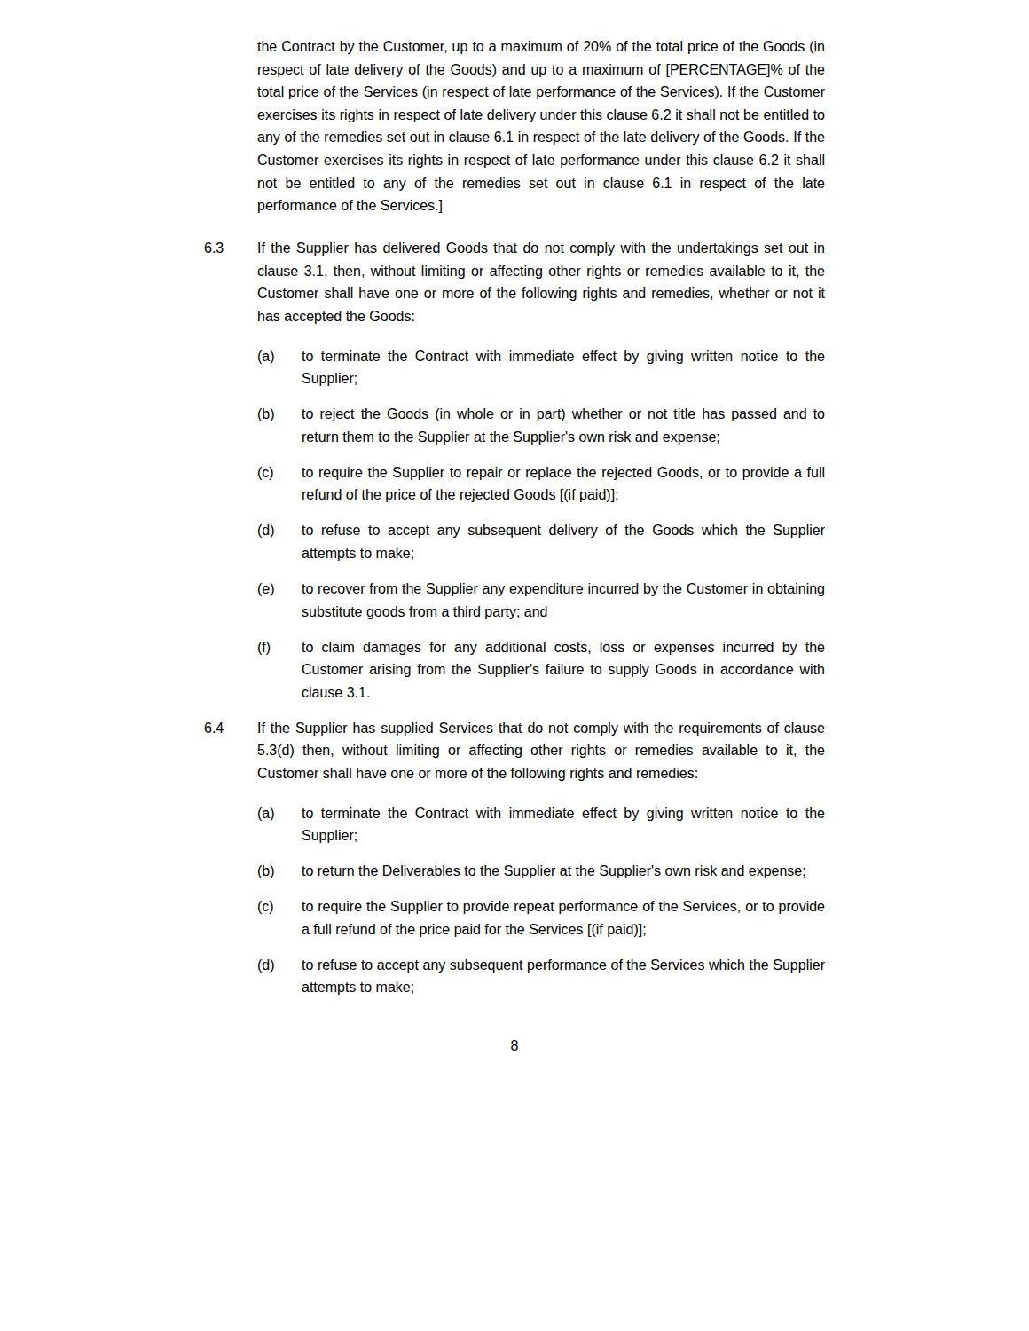the Contract by the Customer, up to a maximum of 20% of the total price of the Goods (in respect of late delivery of the Goods) and up to a maximum of [PERCENTAGE]% of the total price of the Services (in respect of late performance of the Services). If the Customer exercises its rights in respect of late delivery under this clause 6.2 it shall not be entitled to any of the remedies set out in clause 6.1 in respect of the late delivery of the Goods. If the Customer exercises its rights in respect of late performance under this clause 6.2 it shall not be entitled to any of the remedies set out in clause 6.1 in respect of the late performance of the Services.]
6.3
If the Supplier has delivered Goods that do not comply with the undertakings set out in clause 3.1, then, without limiting or affecting other rights or remedies available to it, the Customer shall have one or more of the following rights and remedies, whether or not it has accepted the Goods:
(a)
to terminate the Contract with immediate effect by giving written notice to the Supplier;
(b)
to reject the Goods (in whole or in part) whether or not title has passed and to return them to the Supplier at the Supplier's own risk and expense;
(c)
to require the Supplier to repair or replace the rejected Goods, or to provide a full refund of the price of the rejected Goods [(if paid)];
(d)
to refuse to accept any subsequent delivery of the Goods which the Supplier attempts to make;
(e)
to recover from the Supplier any expenditure incurred by the Customer in obtaining substitute goods from a third party; and
(f)
to claim damages for any additional costs, loss or expenses incurred by the Customer arising from the Supplier's failure to supply Goods in accordance with clause 3.1.
6.4
If the Supplier has supplied Services that do not comply with the requirements of clause 5.3(d) then, without limiting or affecting other rights or remedies available to it, the Customer shall have one or more of the following rights and remedies:
(a)
to terminate the Contract with immediate effect by giving written notice to the Supplier;
(b)
to return the Deliverables to the Supplier at the Supplier's own risk and expense;
(c)
to require the Supplier to provide repeat performance of the Services, or to provide a full refund of the price paid for the Services [(if paid)];
(d)
to refuse to accept any subsequent performance of the Services which the Supplier attempts to make;
8